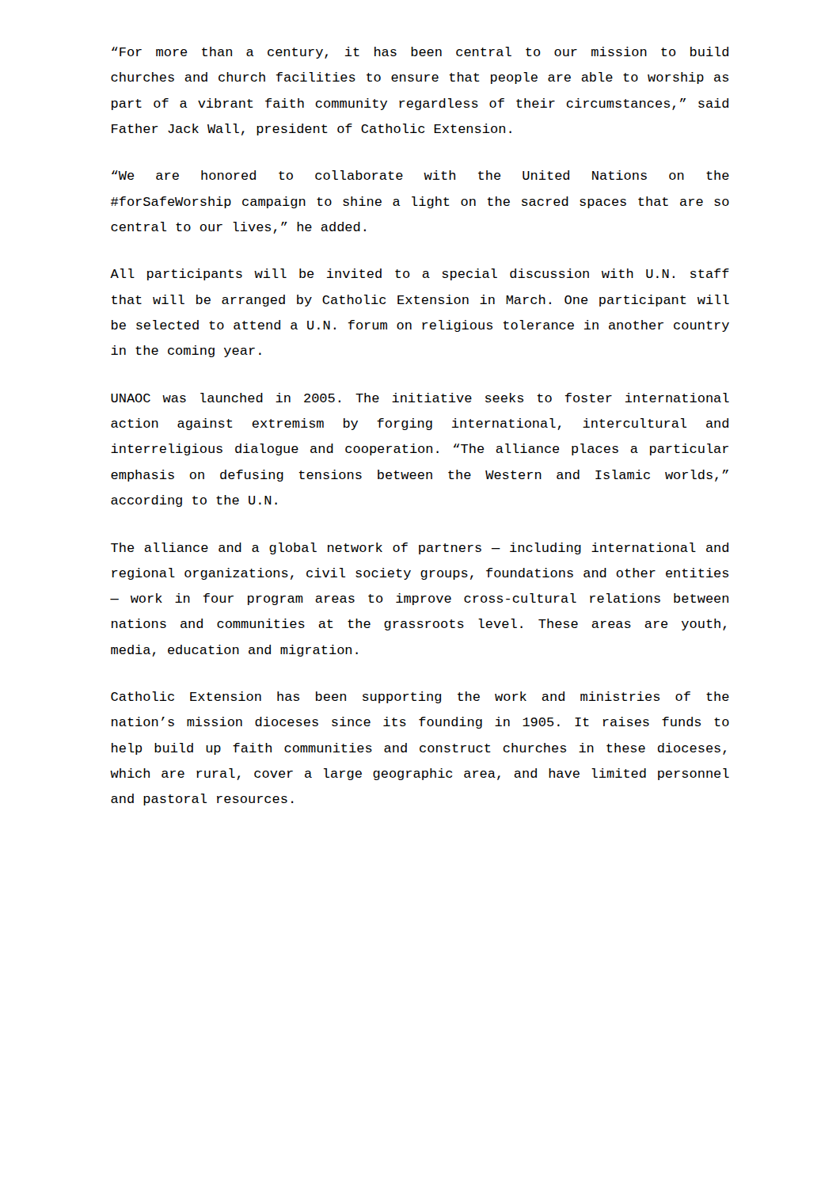“For more than a century, it has been central to our mission to build churches and church facilities to ensure that people are able to worship as part of a vibrant faith community regardless of their circumstances,” said Father Jack Wall, president of Catholic Extension.
“We are honored to collaborate with the United Nations on the #forSafeWorship campaign to shine a light on the sacred spaces that are so central to our lives,” he added.
All participants will be invited to a special discussion with U.N. staff that will be arranged by Catholic Extension in March. One participant will be selected to attend a U.N. forum on religious tolerance in another country in the coming year.
UNAOC was launched in 2005. The initiative seeks to foster international action against extremism by forging international, intercultural and interreligious dialogue and cooperation. “The alliance places a particular emphasis on defusing tensions between the Western and Islamic worlds,” according to the U.N.
The alliance and a global network of partners — including international and regional organizations, civil society groups, foundations and other entities — work in four program areas to improve cross-cultural relations between nations and communities at the grassroots level. These areas are youth, media, education and migration.
Catholic Extension has been supporting the work and ministries of the nation’s mission dioceses since its founding in 1905. It raises funds to help build up faith communities and construct churches in these dioceses, which are rural, cover a large geographic area, and have limited personnel and pastoral resources.